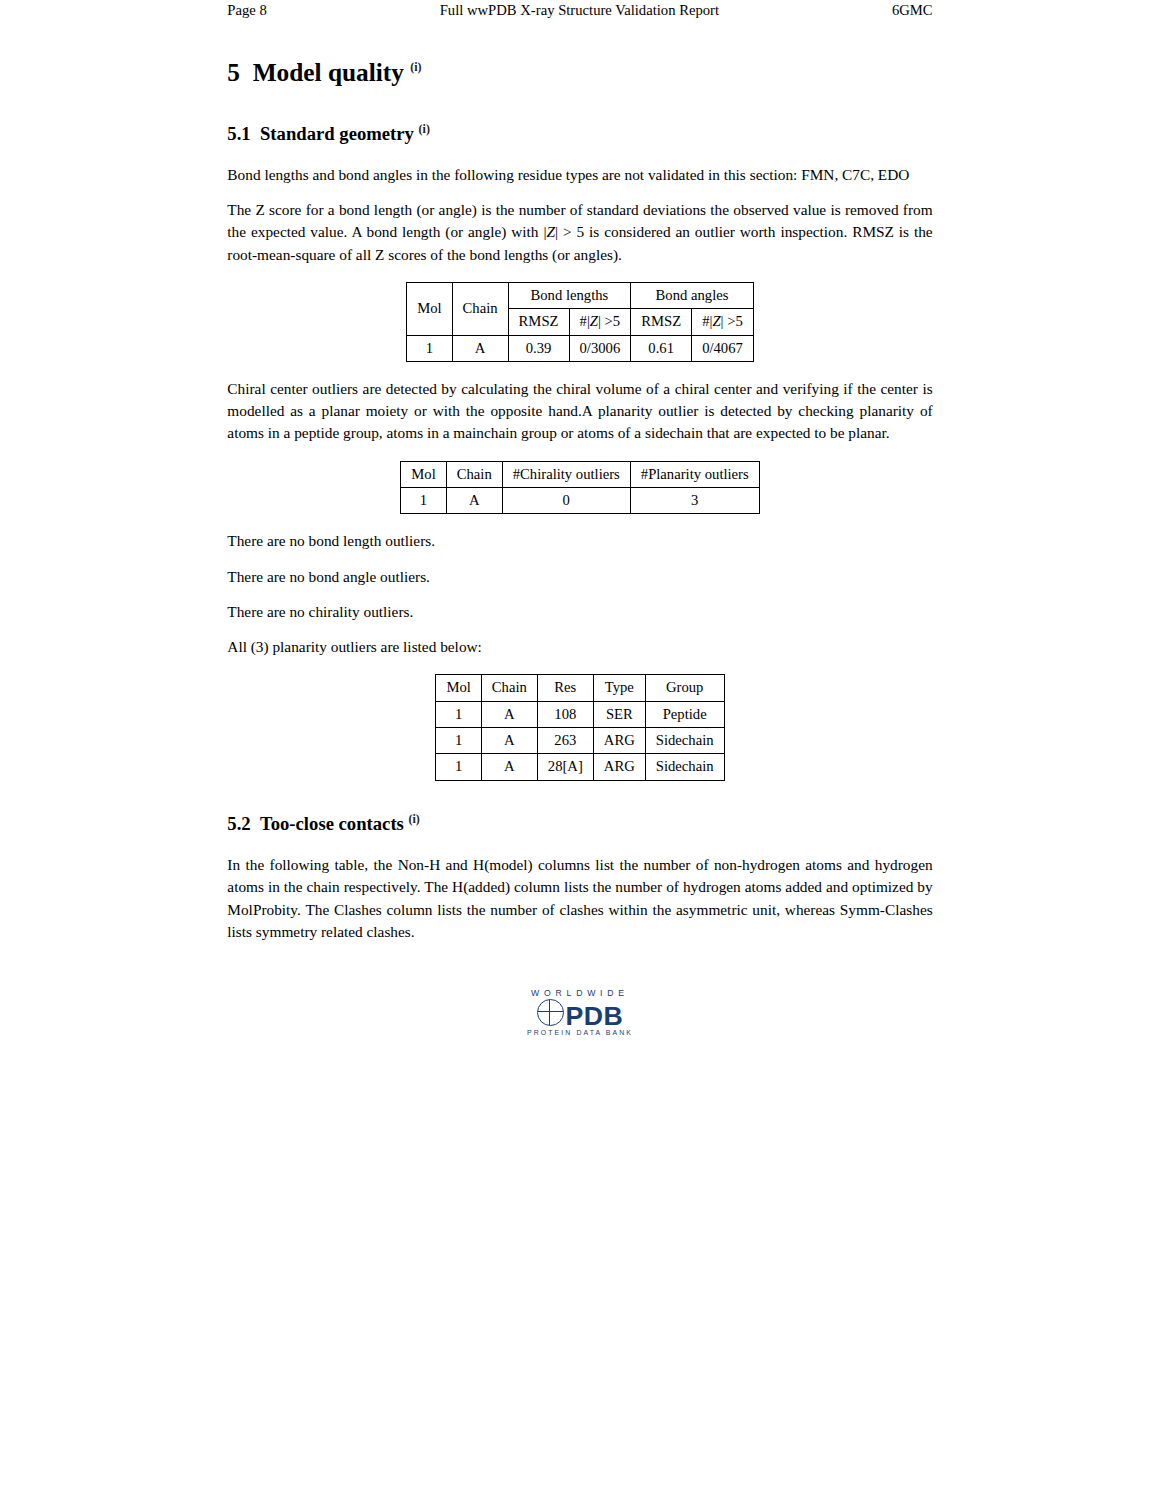Page 8
Full wwPDB X-ray Structure Validation Report
6GMC
5 Model quality
5.1 Standard geometry
Bond lengths and bond angles in the following residue types are not validated in this section: FMN, C7C, EDO
The Z score for a bond length (or angle) is the number of standard deviations the observed value is removed from the expected value. A bond length (or angle) with |Z| > 5 is considered an outlier worth inspection. RMSZ is the root-mean-square of all Z scores of the bond lengths (or angles).
| Mol | Chain | Bond lengths | Bond angles |
| --- | --- | --- | --- |
| RMSZ | #/ Z / >5 | RMSZ | #/ Z / >5 |
| 1 | A | 0.39 | 0/3006 | 0.61 | 0/4067 |
Chiral center outliers are detected by calculating the chiral volume of a chiral center and verifying if the center is modelled as a planar moiety or with the opposite hand.A planarity outlier is detected by checking planarity of atoms in a peptide group, atoms in a mainchain group or atoms of a sidechain that are expected to be planar.
| Mol | Chain | #Chirality outliers | #Planarity outliers |
| --- | --- | --- | --- |
| 1 | A | 0 | 3 |
There are no bond length outliers.
There are no bond angle outliers.
There are no chirality outliers.
All (3) planarity outliers are listed below:
| Mol | Chain | Res | Type | Group |
| --- | --- | --- | --- | --- |
| 1 | A | 108 | SER | Peptide |
| 1 | A | 263 | ARG | Sidechain |
| 1 | A | 28[A] | ARG | Sidechain |
5.2 Too-close contacts
In the following table, the Non-H and H(model) columns list the number of non-hydrogen atoms and hydrogen atoms in the chain respectively. The H(added) column lists the number of hydrogen atoms added and optimized by MolProbity. The Clashes column lists the number of clashes within the asymmetric unit, whereas Symm-Clashes lists symmetry related clashes.
WORLDWIDE PDB PROTEIN DATA BANK